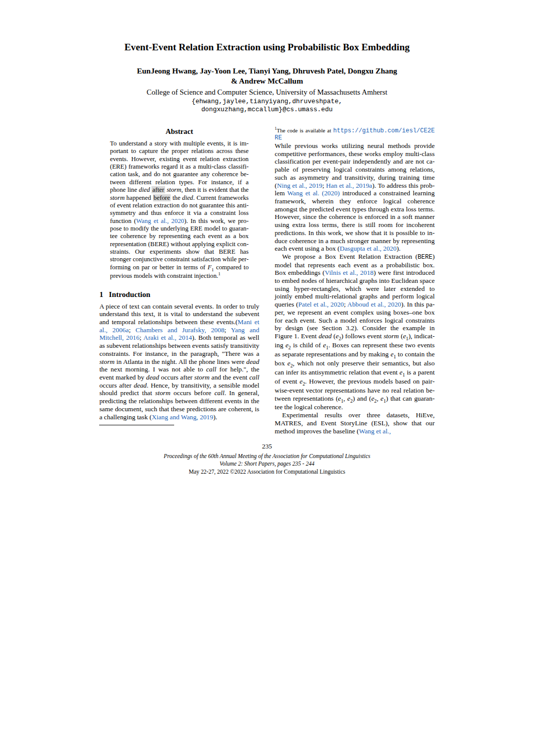Event-Event Relation Extraction using Probabilistic Box Embedding
EunJeong Hwang, Jay-Yoon Lee, Tianyi Yang, Dhruvesh Patel, Dongxu Zhang & Andrew McCallum
College of Science and Computer Science, University of Massachusetts Amherst
{ehwang,jaylee,tianyiyang,dhruveshpate,
dongxuzhang,mccallum}@cs.umass.edu
Abstract
To understand a story with multiple events, it is important to capture the proper relations across these events. However, existing event relation extraction (ERE) frameworks regard it as a multi-class classification task, and do not guarantee any coherence between different relation types. For instance, if a phone line died after storm, then it is evident that the storm happened before the died. Current frameworks of event relation extraction do not guarantee this anti-symmetry and thus enforce it via a constraint loss function (Wang et al., 2020). In this work, we propose to modify the underlying ERE model to guarantee coherence by representing each event as a box representation (BERE) without applying explicit constraints. Our experiments show that BERE has stronger conjunctive constraint satisfaction while performing on par or better in terms of F1 compared to previous models with constraint injection.1
1 Introduction
A piece of text can contain several events. In order to truly understand this text, it is vital to understand the subevent and temporal relationships between these events.(Mani et al., 2006a; Chambers and Jurafsky, 2008; Yang and Mitchell, 2016; Araki et al., 2014). Both temporal as well as subevent relationships between events satisfy transitivity constraints. For instance, in the paragraph, "There was a storm in Atlanta in the night. All the phone lines were dead the next morning. I was not able to call for help.", the event marked by dead occurs after storm and the event call occurs after dead. Hence, by transitivity, a sensible model should predict that storm occurs before call. In general, predicting the relationships between different events in the same document, such that these predictions are coherent, is a challenging task (Xiang and Wang, 2019).
1The code is available at https://github.com/iesl/CE2ERE
While previous works utilizing neural methods provide competitive performances, these works employ multi-class classification per event-pair independently and are not capable of preserving logical constraints among relations, such as asymmetry and transitivity, during training time (Ning et al., 2019; Han et al., 2019a). To address this problem Wang et al. (2020) introduced a constrained learning framework, wherein they enforce logical coherence amongst the predicted event types through extra loss terms. However, since the coherence is enforced in a soft manner using extra loss terms, there is still room for incoherent predictions. In this work, we show that it is possible to induce coherence in a much stronger manner by representing each event using a box (Dasgupta et al., 2020).
We propose a Box Event Relation Extraction (BERE) model that represents each event as a probabilistic box. Box embeddings (Vilnis et al., 2018) were first introduced to embed nodes of hierarchical graphs into Euclidean space using hyper-rectangles, which were later extended to jointly embed multi-relational graphs and perform logical queries (Patel et al., 2020; Abboud et al., 2020). In this paper, we represent an event complex using boxes–one box for each event. Such a model enforces logical constraints by design (see Section 3.2). Consider the example in Figure 1. Event dead (e2) follows event storm (e1), indicating e2 is child of e1. Boxes can represent these two events as separate representations and by making e1 to contain the box e2, which not only preserve their semantics, but also can infer its antisymmetric relation that event e1 is a parent of event e2. However, the previous models based on pairwise-event vector representations have no real relation between representations (e1, e2) and (e2, e1) that can guarantee the logical coherence.
Experimental results over three datasets, HiEve, MATRES, and Event StoryLine (ESL), show that our method improves the baseline (Wang et al.,
235
Proceedings of the 60th Annual Meeting of the Association for Computational Linguistics
Volume 2: Short Papers, pages 235 - 244
May 22-27, 2022 ©2022 Association for Computational Linguistics